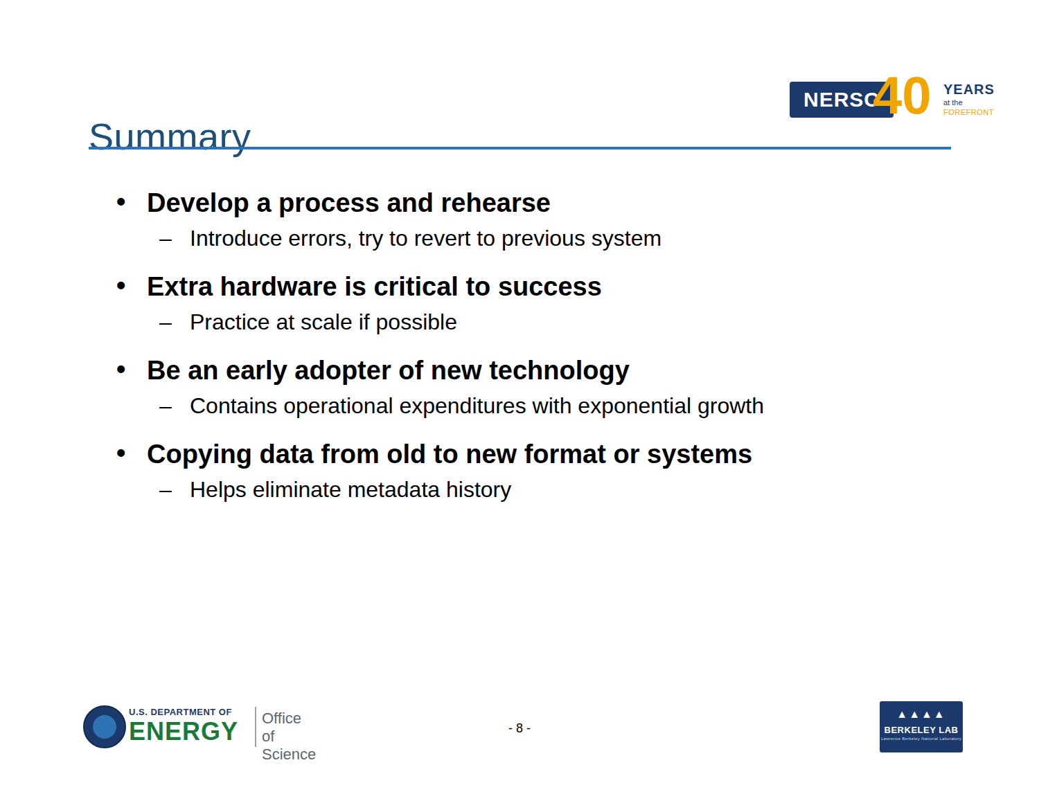Summary
NERSC
40
YEARS
at the
FOREFRONT
Develop a process and rehearse
Introduce errors, try to revert to previous system
Extra hardware is critical to success
Practice at scale if possible
Be an early adopter of new technology
Contains operational expenditures with exponential growth
Copying data from old to new format or systems
Helps eliminate metadata history
- 8 -
U.S. DEPARTMENT OF
ENERGY
Office of
Science
▲▲▲▲
BERKELEY LAB
Lawrence Berkeley National Laboratory